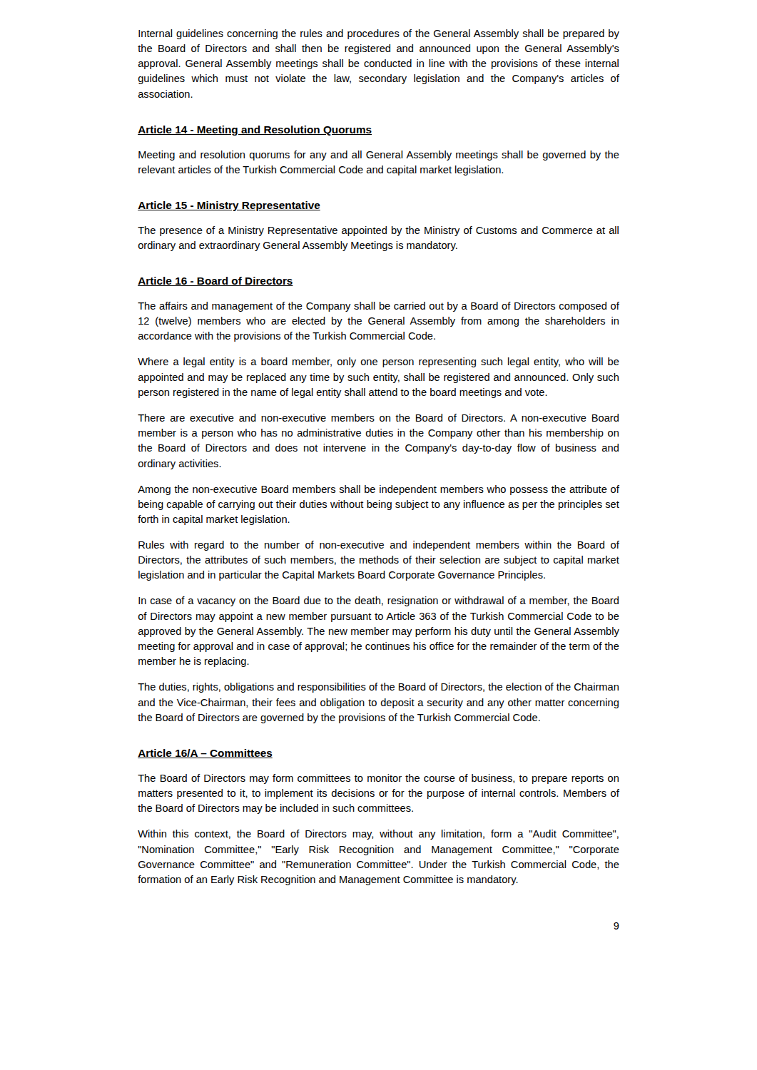Internal guidelines concerning the rules and procedures of the General Assembly shall be prepared by the Board of Directors and shall then be registered and announced upon the General Assembly's approval. General Assembly meetings shall be conducted in line with the provisions of these internal guidelines which must not violate the law, secondary legislation and the Company's articles of association.
Article 14 - Meeting and Resolution Quorums
Meeting and resolution quorums for any and all General Assembly meetings shall be governed by the relevant articles of the Turkish Commercial Code and capital market legislation.
Article 15 - Ministry Representative
The presence of a Ministry Representative appointed by the Ministry of Customs and Commerce at all ordinary and extraordinary General Assembly Meetings is mandatory.
Article 16 - Board of Directors
The affairs and management of the Company shall be carried out by a Board of Directors composed of 12 (twelve) members who are elected by the General Assembly from among the shareholders in accordance with the provisions of the Turkish Commercial Code.
Where a legal entity is a board member, only one person representing such legal entity, who will be appointed and may be replaced any time by such entity, shall be registered and announced. Only such person registered in the name of legal entity shall attend to the board meetings and vote.
There are executive and non-executive members on the Board of Directors. A non-executive Board member is a person who has no administrative duties in the Company other than his membership on the Board of Directors and does not intervene in the Company's day-to-day flow of business and ordinary activities.
Among the non-executive Board members shall be independent members who possess the attribute of being capable of carrying out their duties without being subject to any influence as per the principles set forth in capital market legislation.
Rules with regard to the number of non-executive and independent members within the Board of Directors, the attributes of such members, the methods of their selection are subject to capital market legislation and in particular the Capital Markets Board Corporate Governance Principles.
In case of a vacancy on the Board due to the death, resignation or withdrawal of a member, the Board of Directors may appoint a new member pursuant to Article 363 of the Turkish Commercial Code to be approved by the General Assembly. The new member may perform his duty until the General Assembly meeting for approval and in case of approval; he continues his office for the remainder of the term of the member he is replacing.
The duties, rights, obligations and responsibilities of the Board of Directors, the election of the Chairman and the Vice-Chairman, their fees and obligation to deposit a security and any other matter concerning the Board of Directors are governed by the provisions of the Turkish Commercial Code.
Article 16/A – Committees
The Board of Directors may form committees to monitor the course of business, to prepare reports on matters presented to it, to implement its decisions or for the purpose of internal controls. Members of the Board of Directors may be included in such committees.
Within this context, the Board of Directors may, without any limitation, form a "Audit Committee", "Nomination Committee," "Early Risk Recognition and Management Committee," "Corporate Governance Committee" and "Remuneration Committee". Under the Turkish Commercial Code, the formation of an Early Risk Recognition and Management Committee is mandatory.
9